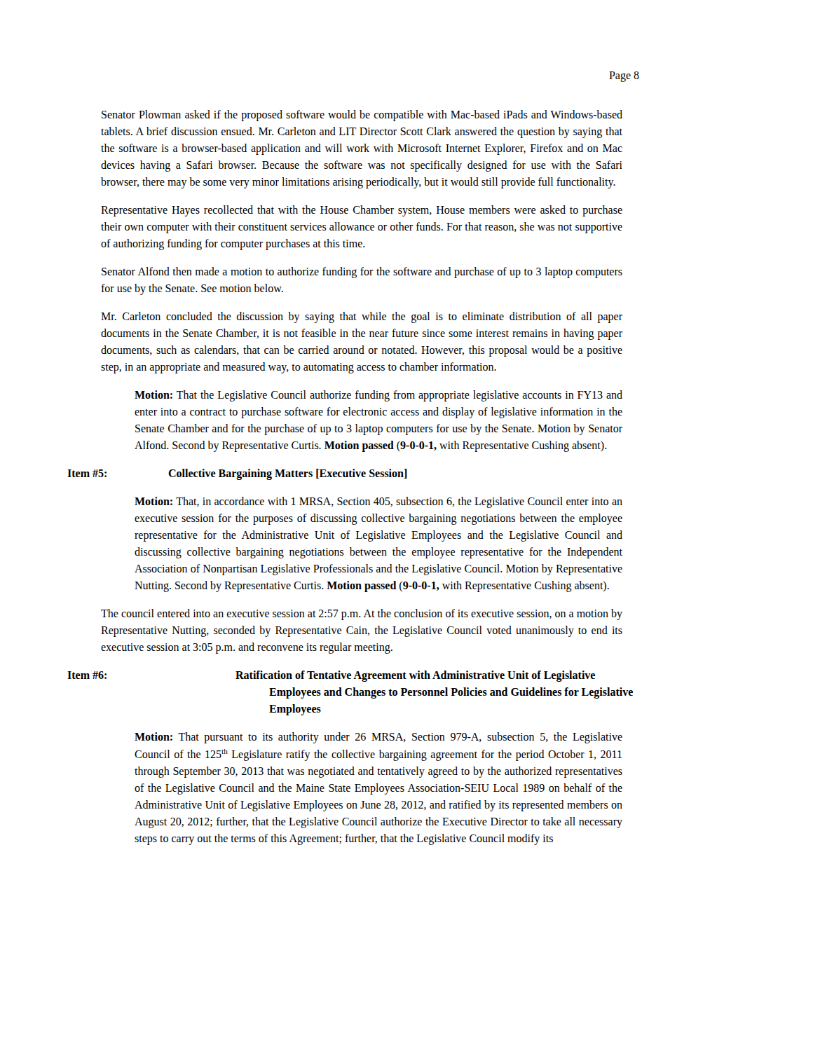Page 8
Senator Plowman asked if the proposed software would be compatible with Mac-based iPads and Windows-based tablets. A brief discussion ensued. Mr. Carleton and LIT Director Scott Clark answered the question by saying that the software is a browser-based application and will work with Microsoft Internet Explorer, Firefox and on Mac devices having a Safari browser. Because the software was not specifically designed for use with the Safari browser, there may be some very minor limitations arising periodically, but it would still provide full functionality.
Representative Hayes recollected that with the House Chamber system, House members were asked to purchase their own computer with their constituent services allowance or other funds. For that reason, she was not supportive of authorizing funding for computer purchases at this time.
Senator Alfond then made a motion to authorize funding for the software and purchase of up to 3 laptop computers for use by the Senate. See motion below.
Mr. Carleton concluded the discussion by saying that while the goal is to eliminate distribution of all paper documents in the Senate Chamber, it is not feasible in the near future since some interest remains in having paper documents, such as calendars, that can be carried around or notated. However, this proposal would be a positive step, in an appropriate and measured way, to automating access to chamber information.
Motion: That the Legislative Council authorize funding from appropriate legislative accounts in FY13 and enter into a contract to purchase software for electronic access and display of legislative information in the Senate Chamber and for the purchase of up to 3 laptop computers for use by the Senate. Motion by Senator Alfond. Second by Representative Curtis. Motion passed (9-0-0-1, with Representative Cushing absent).
Item #5: Collective Bargaining Matters [Executive Session]
Motion: That, in accordance with 1 MRSA, Section 405, subsection 6, the Legislative Council enter into an executive session for the purposes of discussing collective bargaining negotiations between the employee representative for the Administrative Unit of Legislative Employees and the Legislative Council and discussing collective bargaining negotiations between the employee representative for the Independent Association of Nonpartisan Legislative Professionals and the Legislative Council. Motion by Representative Nutting. Second by Representative Curtis. Motion passed (9-0-0-1, with Representative Cushing absent).
The council entered into an executive session at 2:57 p.m. At the conclusion of its executive session, on a motion by Representative Nutting, seconded by Representative Cain, the Legislative Council voted unanimously to end its executive session at 3:05 p.m. and reconvene its regular meeting.
Item #6: Ratification of Tentative Agreement with Administrative Unit of Legislative Employees and Changes to Personnel Policies and Guidelines for Legislative Employees
Motion: That pursuant to its authority under 26 MRSA, Section 979-A, subsection 5, the Legislative Council of the 125th Legislature ratify the collective bargaining agreement for the period October 1, 2011 through September 30, 2013 that was negotiated and tentatively agreed to by the authorized representatives of the Legislative Council and the Maine State Employees Association-SEIU Local 1989 on behalf of the Administrative Unit of Legislative Employees on June 28, 2012, and ratified by its represented members on August 20, 2012; further, that the Legislative Council authorize the Executive Director to take all necessary steps to carry out the terms of this Agreement; further, that the Legislative Council modify its